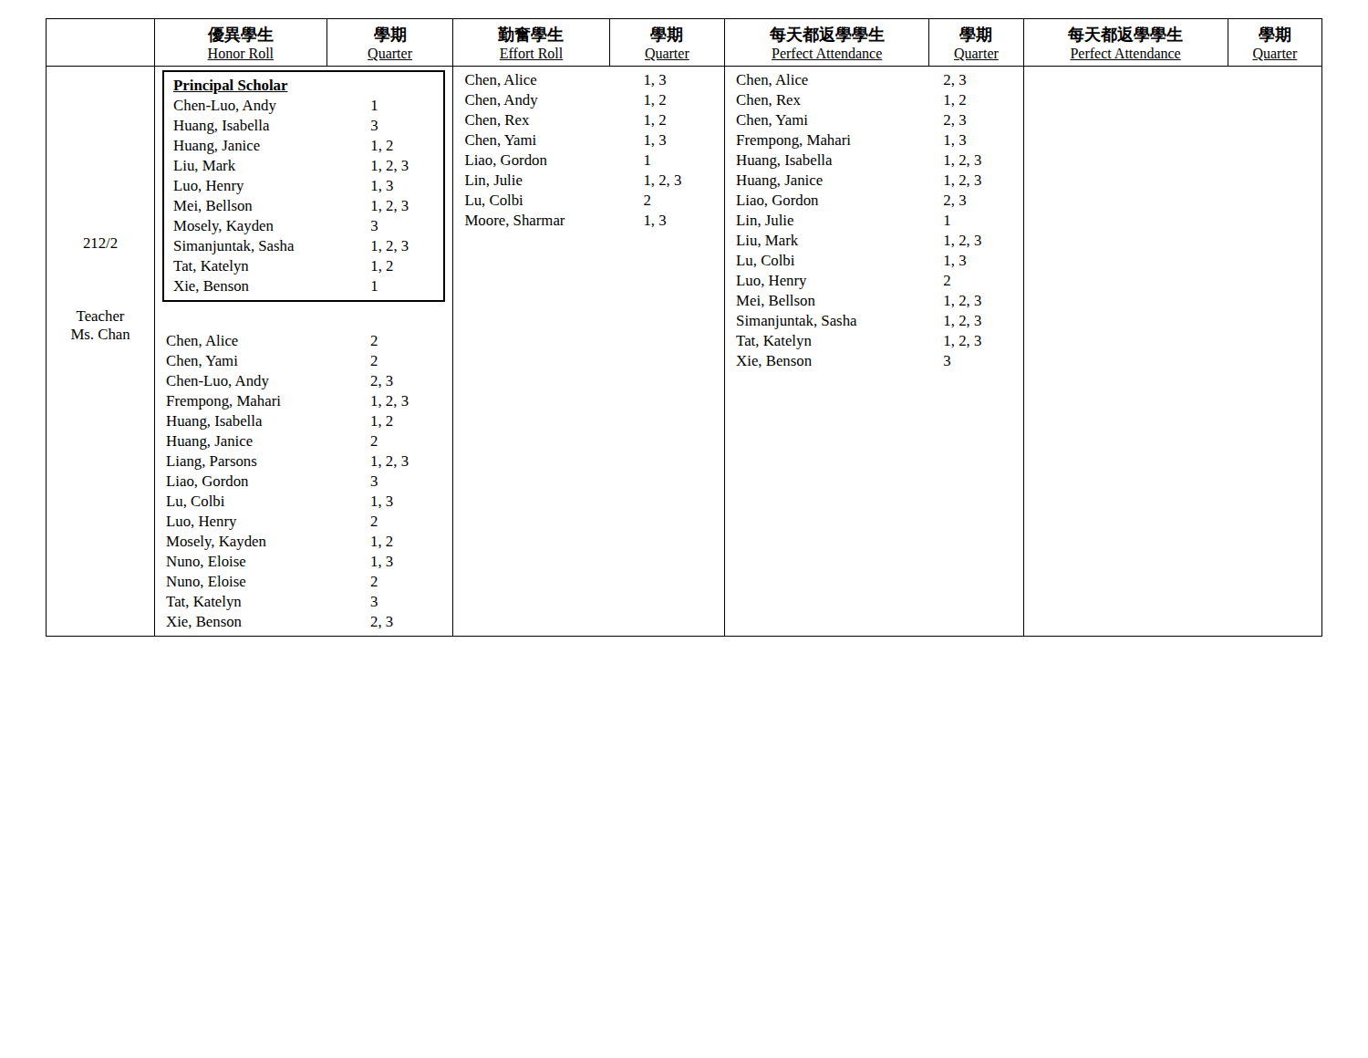| | 優異學生 Honor Roll | 學期 Quarter | 勤奮學生 Effort Roll | 學期 Quarter | 每天都返學學生 Perfect Attendance | 學期 Quarter | 每天都返學學生 Perfect Attendance | 學期 Quarter |
| --- | --- | --- | --- | --- | --- | --- | --- | --- |
| 212/2 Teacher Ms. Chan | / Principal Scholar / / Chen-Luo, Andy / 1 / / Huang, Isabella / 3 / / Huang, Janice / 1, 2 / / Liu, Mark / 1, 2, 3 / / Luo, Henry / 1, 3 / / Mei, Bellson / 1, 2, 3 / / Mosely, Kayden / 3 / / Simanjuntak, Sasha / 1, 2, 3 / / Tat, Katelyn / 1, 2 / / Xie, Benson / 1 / / Chen, Alice / 2 / / Chen, Yami / 2 / / Chen-Luo, Andy / 2, 3 / / Frempong, Mahari / 1, 2, 3 / / Huang, Isabella / 1, 2 / / Huang, Janice / 2 / / Liang, Parsons / 1, 2, 3 / / Liao, Gordon / 3 / / Lu, Colbi / 1, 3 / / Luo, Henry / 2 / / Mosely, Kayden / 1, 2 / / Nuno, Eloise / 1, 3 / / Nuno, Eloise / 2 / / Tat, Katelyn / 3 / / Xie, Benson / 2, 3 / | / Chen, Alice / 1, 3 / / Chen, Andy / 1, 2 / / Chen, Rex / 1, 2 / / Chen, Yami / 1, 3 / / Liao, Gordon / 1 / / Lin, Julie / 1, 2, 3 / / Lu, Colbi / 2 / / Moore, Sharmar / 1, 3 / | / Chen, Alice / 2, 3 / / Chen, Rex / 1, 2 / / Chen, Yami / 2, 3 / / Frempong, Mahari / 1, 3 / / Huang, Isabella / 1, 2, 3 / / Huang, Janice / 1, 2, 3 / / Liao, Gordon / 2, 3 / / Lin, Julie / 1 / / Liu, Mark / 1, 2, 3 / / Lu, Colbi / 1, 3 / / Luo, Henry / 2 / / Mei, Bellson / 1, 2, 3 / / Simanjuntak, Sasha / 1, 2, 3 / / Tat, Katelyn / 1, 2, 3 / / Xie, Benson / 3 / | |